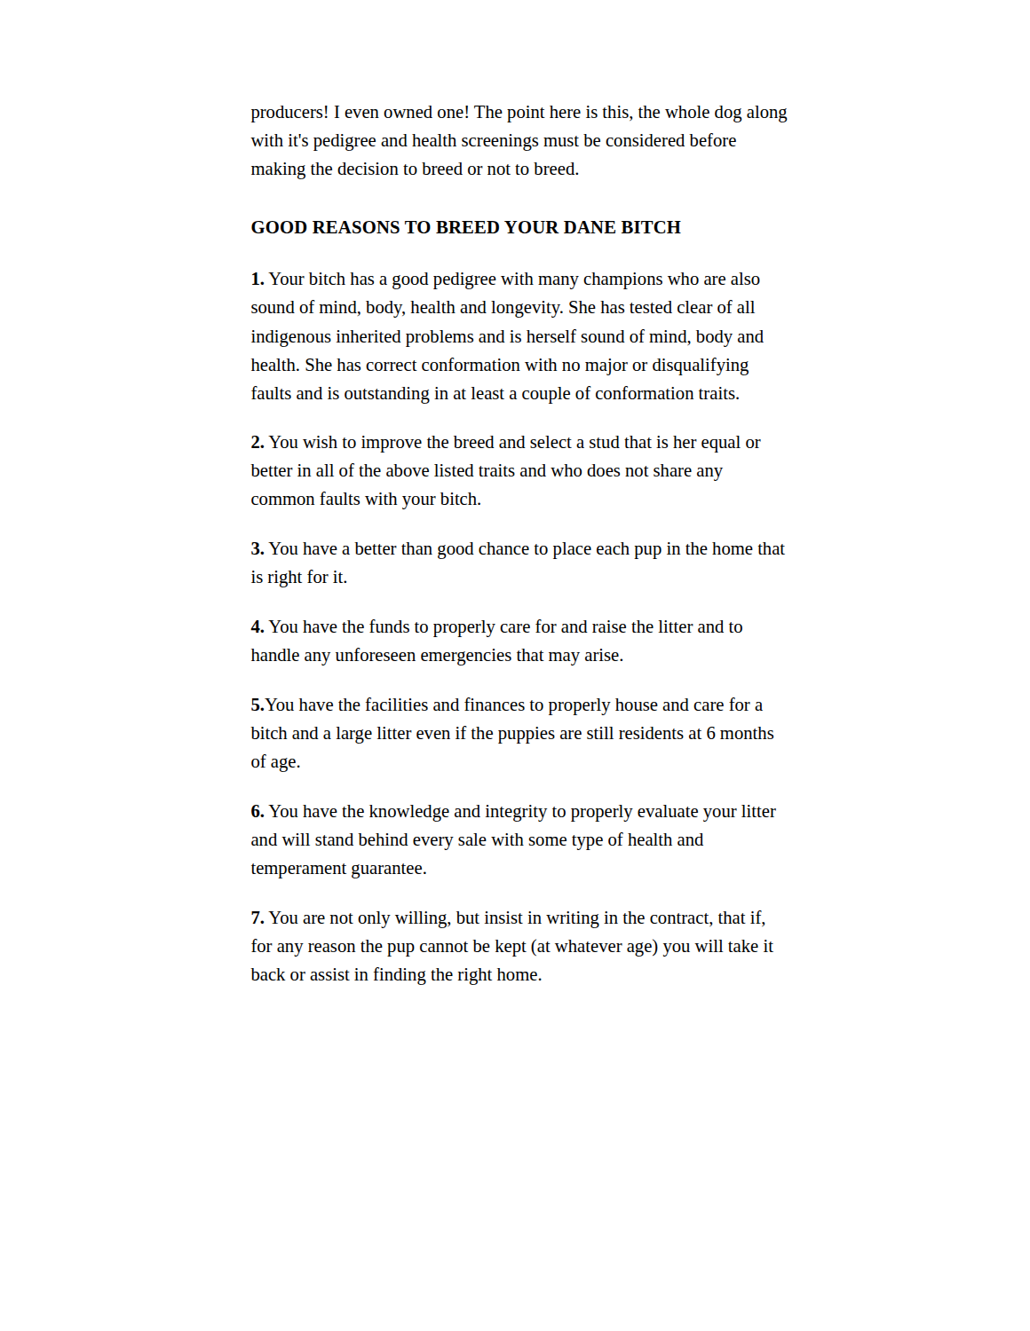producers! I even owned one! The point here is this, the whole dog along with it's pedigree and health screenings must be considered before making the decision to breed or not to breed.
GOOD REASONS TO BREED YOUR DANE BITCH
1. Your bitch has a good pedigree with many champions who are also sound of mind, body, health and longevity. She has tested clear of all indigenous inherited problems and is herself sound of mind, body and health. She has correct conformation with no major or disqualifying faults and is outstanding in at least a couple of conformation traits.
2. You wish to improve the breed and select a stud that is her equal or better in all of the above listed traits and who does not share any common faults with your bitch.
3. You have a better than good chance to place each pup in the home that is right for it.
4. You have the funds to properly care for and raise the litter and to handle any unforeseen emergencies that may arise.
5. You have the facilities and finances to properly house and care for a bitch and a large litter even if the puppies are still residents at 6 months of age.
6. You have the knowledge and integrity to properly evaluate your litter and will stand behind every sale with some type of health and temperament guarantee.
7. You are not only willing, but insist in writing in the contract, that if, for any reason the pup cannot be kept (at whatever age) you will take it back or assist in finding the right home.